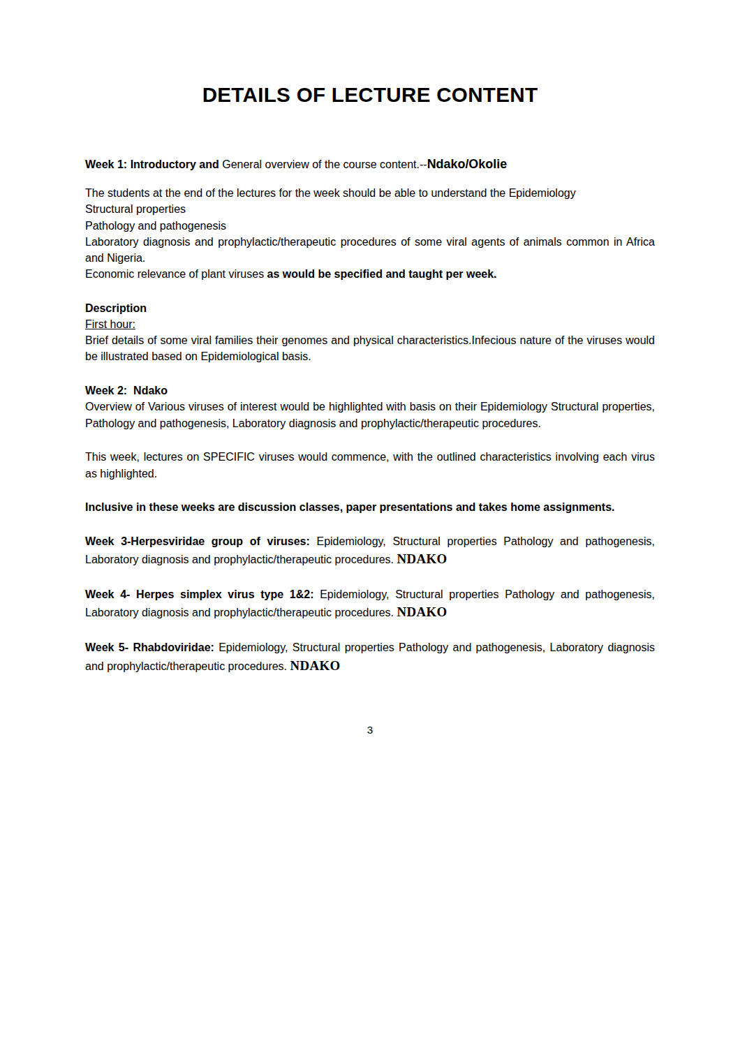DETAILS OF LECTURE CONTENT
Week 1: Introductory and General overview of the course content.--Ndako/Okolie
The students at the end of the lectures for the week should be able to understand the Epidemiology
Structural properties
Pathology and pathogenesis
Laboratory diagnosis and prophylactic/therapeutic procedures of some viral agents of animals common in Africa and Nigeria.
Economic relevance of plant viruses as would be specified and taught per week.
Description
First hour:
Brief details of some viral families their genomes and physical characteristics.Infecious nature of the viruses would be illustrated based on Epidemiological basis.
Week 2: Ndako
Overview of Various viruses of interest would be highlighted with basis on their Epidemiology Structural properties, Pathology and pathogenesis, Laboratory diagnosis and prophylactic/therapeutic procedures.
This week, lectures on SPECIFIC viruses would commence, with the outlined characteristics involving each virus as highlighted.
Inclusive in these weeks are discussion classes, paper presentations and takes home assignments.
Week 3-Herpesviridae group of viruses: Epidemiology, Structural properties Pathology and pathogenesis, Laboratory diagnosis and prophylactic/therapeutic procedures. NDAKO
Week 4- Herpes simplex virus type 1&2: Epidemiology, Structural properties Pathology and pathogenesis, Laboratory diagnosis and prophylactic/therapeutic procedures. NDAKO
Week 5- Rhabdoviridae: Epidemiology, Structural properties Pathology and pathogenesis, Laboratory diagnosis and prophylactic/therapeutic procedures. NDAKO
3